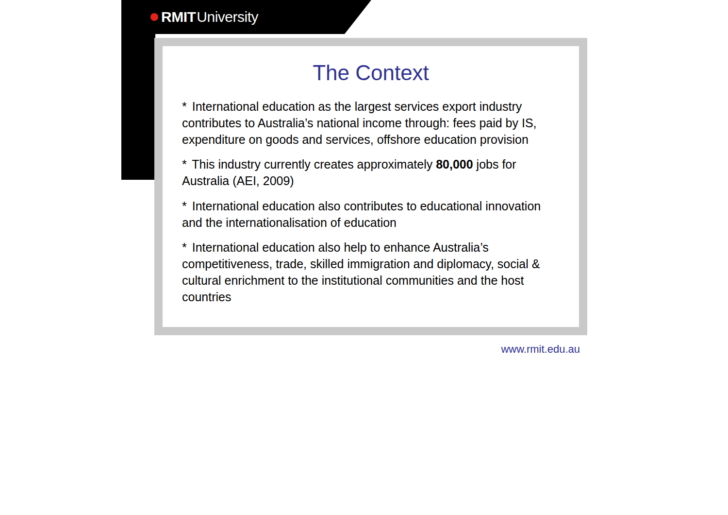RMIT University
The Context
* International education as the largest services export industry contributes to Australia’s national income through: fees paid by IS, expenditure on goods and services, offshore education provision
* This industry currently creates approximately 80,000 jobs for Australia (AEI, 2009)
* International education also contributes to educational innovation and the internationalisation of education
* International education also help to enhance Australia’s competitiveness, trade, skilled immigration and diplomacy, social & cultural enrichment to the institutional communities and the host countries
www.rmit.edu.au